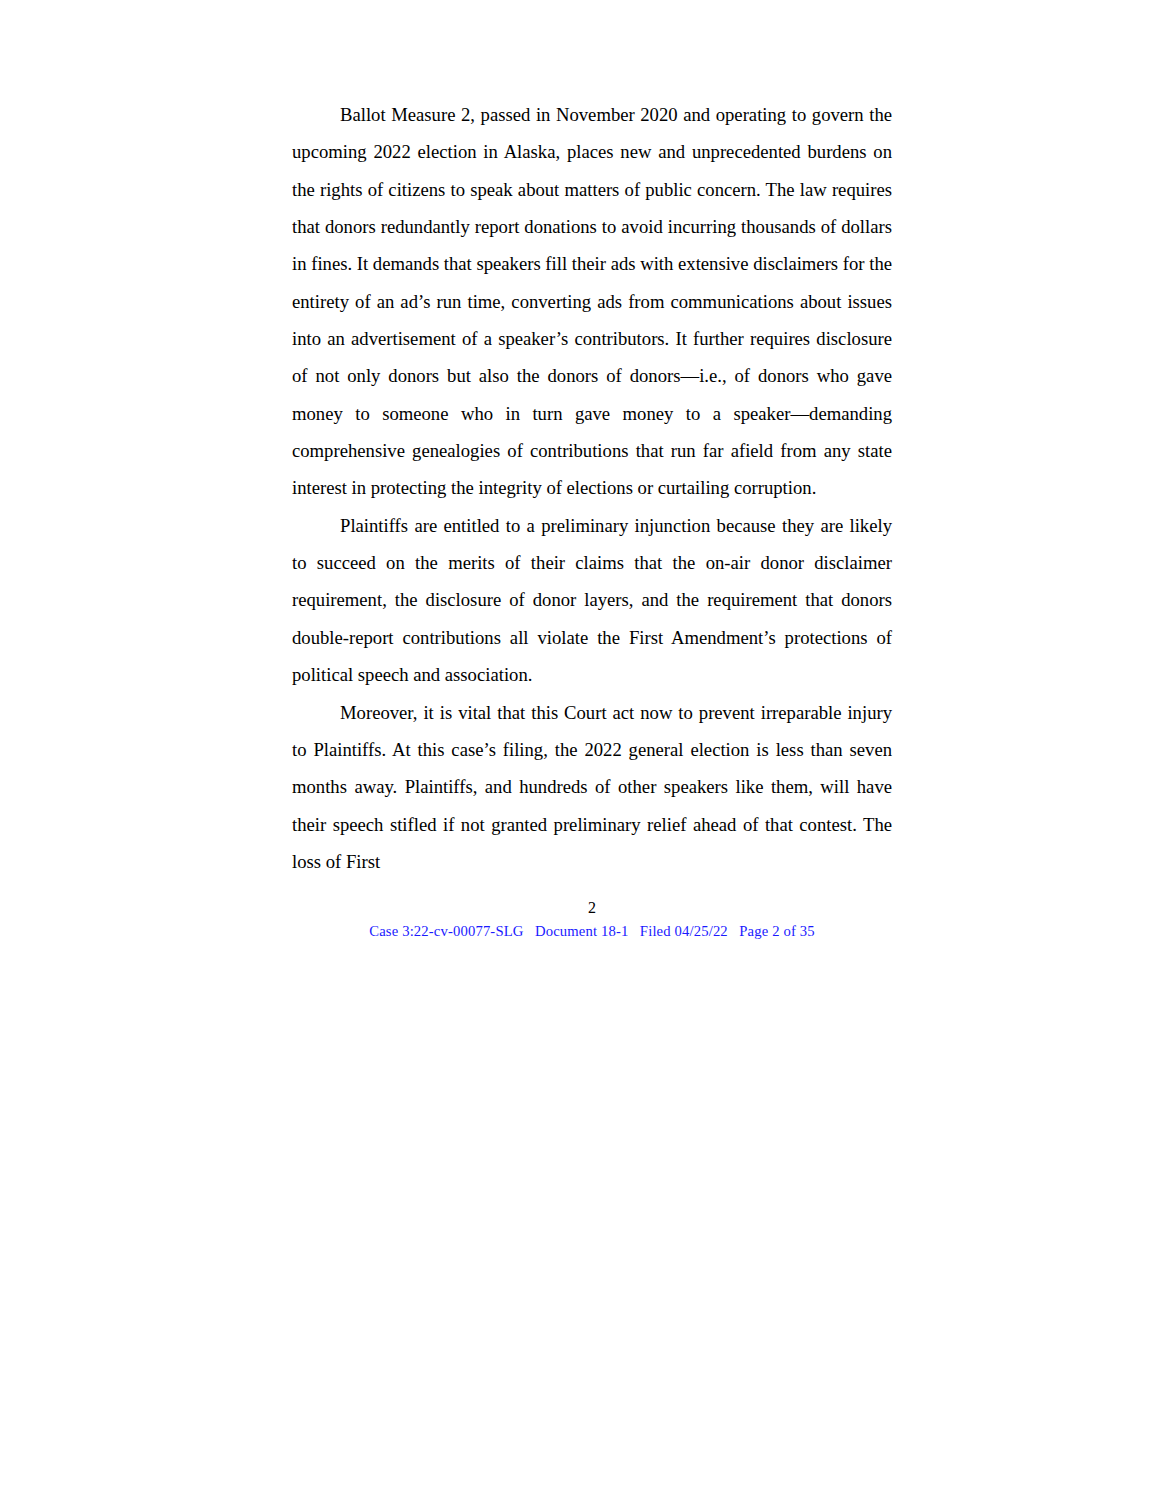Ballot Measure 2, passed in November 2020 and operating to govern the upcoming 2022 election in Alaska, places new and unprecedented burdens on the rights of citizens to speak about matters of public concern. The law requires that donors redundantly report donations to avoid incurring thousands of dollars in fines. It demands that speakers fill their ads with extensive disclaimers for the entirety of an ad’s run time, converting ads from communications about issues into an advertisement of a speaker’s contributors. It further requires disclosure of not only donors but also the donors of donors—i.e., of donors who gave money to someone who in turn gave money to a speaker—demanding comprehensive genealogies of contributions that run far afield from any state interest in protecting the integrity of elections or curtailing corruption.
Plaintiffs are entitled to a preliminary injunction because they are likely to succeed on the merits of their claims that the on-air donor disclaimer requirement, the disclosure of donor layers, and the requirement that donors double-report contributions all violate the First Amendment’s protections of political speech and association.
Moreover, it is vital that this Court act now to prevent irreparable injury to Plaintiffs. At this case’s filing, the 2022 general election is less than seven months away. Plaintiffs, and hundreds of other speakers like them, will have their speech stifled if not granted preliminary relief ahead of that contest. The loss of First
2
Case 3:22-cv-00077-SLG Document 18-1 Filed 04/25/22 Page 2 of 35